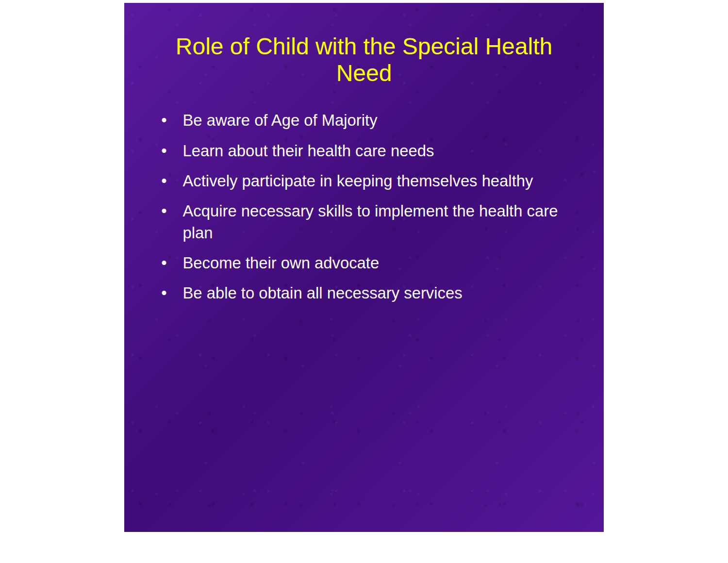Role of Child with the Special Health Need
Be aware of Age of Majority
Learn about their health care needs
Actively participate in keeping themselves healthy
Acquire necessary skills to implement the health care plan
Become their own advocate
Be able to obtain all necessary services